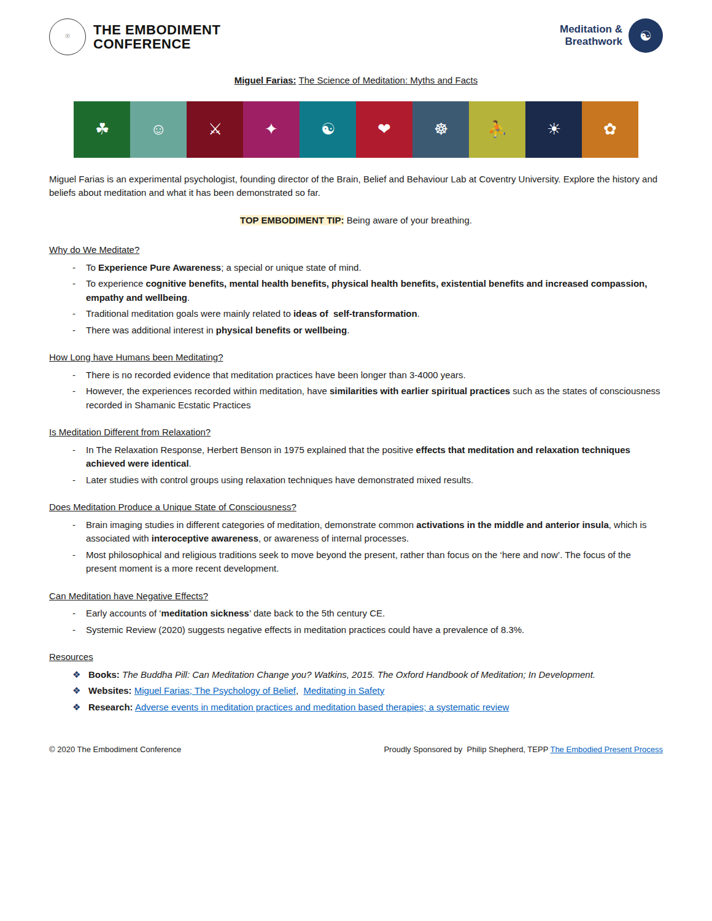☉
THE EMBODIMENT
CONFERENCE
Meditation &
Breathwork
☯
Miguel Farias: The Science of Meditation: Myths and Facts
☘
☺
⚔
✦
☯
❤
☸
⛹
☀
✿
Miguel Farias is an experimental psychologist, founding director of the Brain, Belief and Behaviour Lab at Coventry University. Explore the history and beliefs about meditation and what it has been demonstrated so far.
TOP EMBODIMENT TIP: Being aware of your breathing.
Why do We Meditate?
To Experience Pure Awareness; a special or unique state of mind.
To experience cognitive benefits, mental health benefits, physical health benefits, existential benefits and increased compassion, empathy and wellbeing.
Traditional meditation goals were mainly related to ideas of self-transformation.
There was additional interest in physical benefits or wellbeing.
How Long have Humans been Meditating?
There is no recorded evidence that meditation practices have been longer than 3-4000 years.
However, the experiences recorded within meditation, have similarities with earlier spiritual practices such as the states of consciousness recorded in Shamanic Ecstatic Practices
Is Meditation Different from Relaxation?
In The Relaxation Response, Herbert Benson in 1975 explained that the positive effects that meditation and relaxation techniques achieved were identical.
Later studies with control groups using relaxation techniques have demonstrated mixed results.
Does Meditation Produce a Unique State of Consciousness?
Brain imaging studies in different categories of meditation, demonstrate common activations in the middle and anterior insula, which is associated with interoceptive awareness, or awareness of internal processes.
Most philosophical and religious traditions seek to move beyond the present, rather than focus on the ‘here and now’. The focus of the present moment is a more recent development.
Can Meditation have Negative Effects?
Early accounts of ‘meditation sickness’ date back to the 5th century CE.
Systemic Review (2020) suggests negative effects in meditation practices could have a prevalence of 8.3%.
Resources
Books: The Buddha Pill: Can Meditation Change you? Watkins, 2015. The Oxford Handbook of Meditation; In Development.
Websites: Miguel Farias; The Psychology of Belief, Meditating in Safety
Research: Adverse events in meditation practices and meditation based therapies; a systematic review
© 2020 The Embodiment Conference
Proudly Sponsored by Philip Shepherd, TEPP The Embodied Present Process